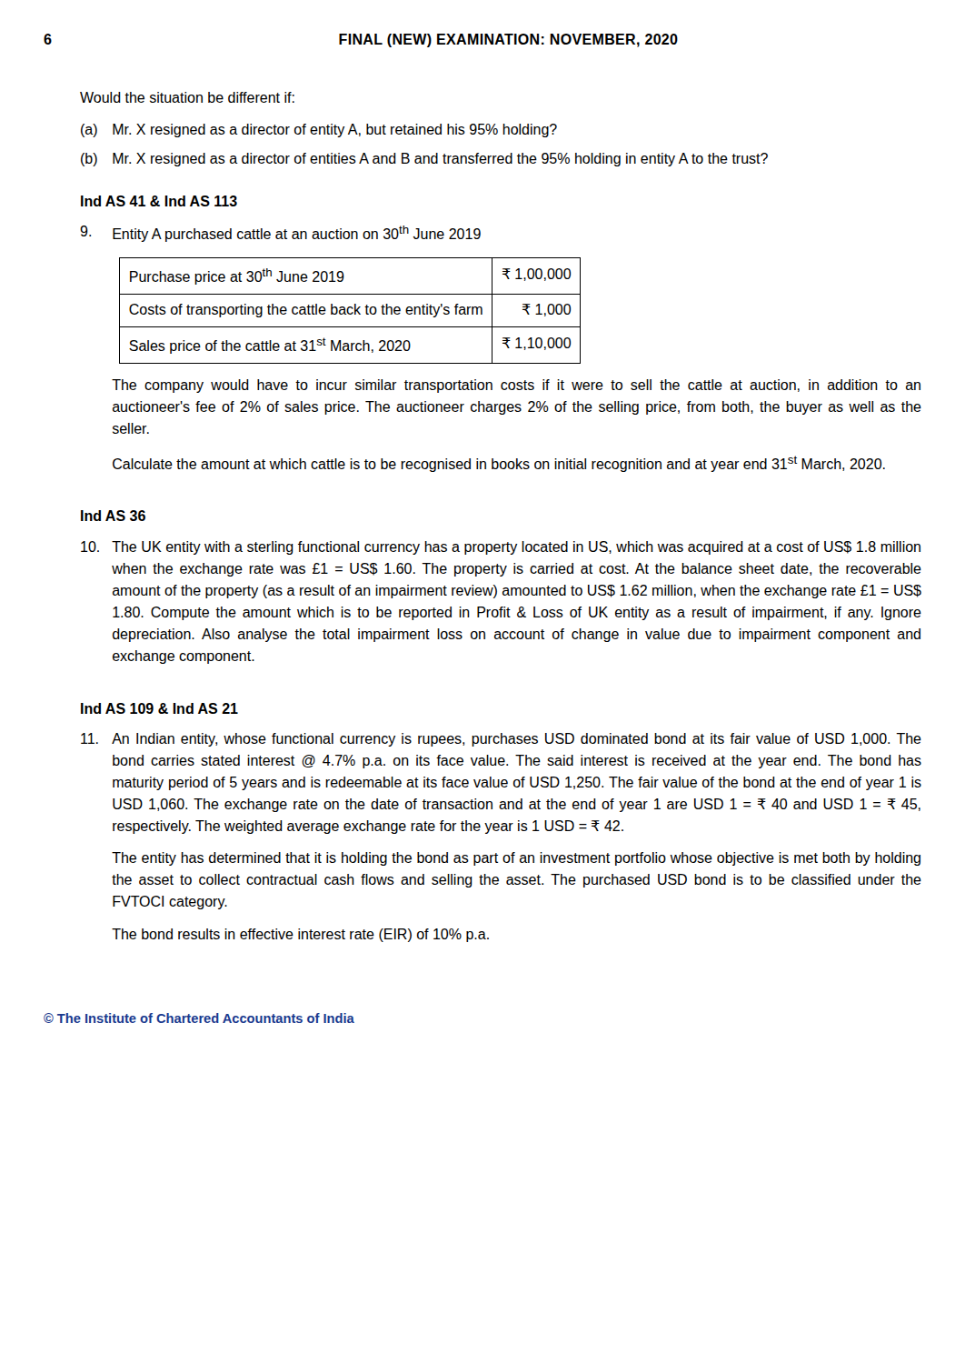6 FINAL (NEW) EXAMINATION: NOVEMBER, 2020
Would the situation be different if:
(a) Mr. X resigned as a director of entity A, but retained his 95% holding?
(b) Mr. X resigned as a director of entities A and B and transferred the 95% holding in entity A to the trust?
Ind AS 41 & Ind AS 113
9.
Entity A purchased cattle at an auction on 30th June 2019
| Purchase price at 30 th June 2019 | ₹ 1,00,000 |
| Costs of transporting the cattle back to the entity's farm | ₹ 1,000 |
| Sales price of the cattle at 31 st March, 2020 | ₹ 1,10,000 |
The company would have to incur similar transportation costs if it were to sell the cattle at auction, in addition to an auctioneer's fee of 2% of sales price. The auctioneer charges 2% of the selling price, from both, the buyer as well as the seller.
Calculate the amount at which cattle is to be recognised in books on initial recognition and at year end 31st March, 2020.
Ind AS 36
10.
The UK entity with a sterling functional currency has a property located in US, which was acquired at a cost of US$ 1.8 million when the exchange rate was £1 = US$ 1.60. The property is carried at cost. At the balance sheet date, the recoverable amount of the property (as a result of an impairment review) amounted to US$ 1.62 million, when the exchange rate £1 = US$ 1.80. Compute the amount which is to be reported in Profit & Loss of UK entity as a result of impairment, if any. Ignore depreciation. Also analyse the total impairment loss on account of change in value due to impairment component and exchange component.
Ind AS 109 & Ind AS 21
11.
An Indian entity, whose functional currency is rupees, purchases USD dominated bond at its fair value of USD 1,000. The bond carries stated interest @ 4.7% p.a. on its face value. The said interest is received at the year end. The bond has maturity period of 5 years and is redeemable at its face value of USD 1,250. The fair value of the bond at the end of year 1 is USD 1,060. The exchange rate on the date of transaction and at the end of year 1 are USD 1 = ₹ 40 and USD 1 = ₹ 45, respectively. The weighted average exchange rate for the year is 1 USD = ₹ 42.
The entity has determined that it is holding the bond as part of an investment portfolio whose objective is met both by holding the asset to collect contractual cash flows and selling the asset. The purchased USD bond is to be classified under the FVTOCI category.
The bond results in effective interest rate (EIR) of 10% p.a.
© The Institute of Chartered Accountants of India